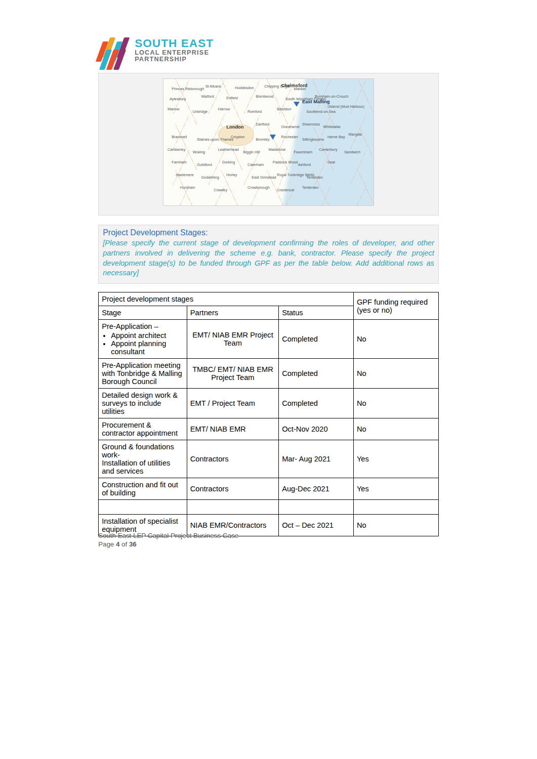SOUTH EAST
LOCAL ENTERPRISE
PARTNERSHIP
Princes Risborough
St Albans
Hoddesdon
Chipping Ongar
Maldon
Chelmsford
Aylesbury
Watford
Enfield
Brentwood
South Woodham Ferrers
Burnham-on-Crouch
Marlow
Uxbridge
Harrow
Romford
Basildon
Southend-on-Sea
Ostend (Mud Harbour)
London
Dartford
Gravesend
Sheerness
Whitstable
Bracknell
Staines-upon-Thames
Croydon
Bromley
Rochester
Sittingbourne
Herne Bay
Margate
Camberley
Woking
Leatherhead
Biggin Hill
Maidstone
Faversham
Canterbury
Sandwich
Farnham
Guildford
Dorking
Caterham
Paddock Wood
Ashford
Deal
Haslemere
Godalming
Horley
East Grinstead
Royal Tunbridge Wells
Tenterden
Horsham
Crawley
Crowborough
Cranbrook
Tenterden
East Malling
Project Development Stages:
[Please specify the current stage of development confirming the roles of developer, and other partners involved in delivering the scheme e.g. bank, contractor. Please specify the project development stage(s) to be funded through GPF as per the table below. Add additional rows as necessary]
| Project development stages | GPF funding required (yes or no) |
| --- | --- |
| Stage | Partners | Status |
| Pre-Application – Appoint architect Appoint planning consultant | EMT/ NIAB EMR Project Team | Completed | No |
| Pre-Application meeting with Tonbridge & Malling Borough Council | TMBC/ EMT/ NIAB EMR Project Team | Completed | No |
| Detailed design work & surveys to include utilities | EMT / Project Team | Completed | No |
| Procurement & contractor appointment | EMT/ NIAB EMR | Oct-Nov 2020 | No |
| Ground & foundations work- Installation of utilities and services | Contractors | Mar- Aug 2021 | Yes |
| Construction and fit out of building | Contractors | Aug-Dec 2021 | Yes |
| Installation of specialist equipment | NIAB EMR/Contractors | Oct – Dec 2021 | No |
South East LEP Capital Project Business Case
Page 4 of 36